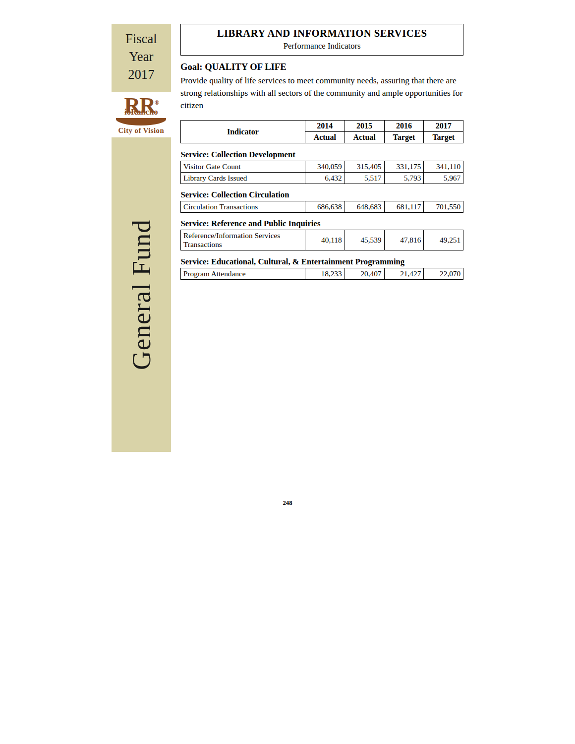Fiscal
Year
2017
RR®
ioRancho
City of Vision
General Fund
LIBRARY AND INFORMATION SERVICES
Performance Indicators
Goal: QUALITY OF LIFE
Provide quality of life services to meet community needs, assuring that there are strong relationships with all sectors of the community and ample opportunities for citizen
| Indicator | 2014 | 2015 | 2016 | 2017 |
| --- | --- | --- | --- | --- |
| Actual | Actual | Target | Target |
| Service: Collection Development |
| Visitor Gate Count | 340,059 | 315,405 | 331,175 | 341,110 |
| Library Cards Issued | 6,432 | 5,517 | 5,793 | 5,967 |
| Service: Collection Circulation |
| Circulation Transactions | 686,638 | 648,683 | 681,117 | 701,550 |
| Service: Reference and Public Inquiries |
| Reference/Information Services Transactions | 40,118 | 45,539 | 47,816 | 49,251 |
| Service: Educational, Cultural, & Entertainment Programming |
| Program Attendance | 18,233 | 20,407 | 21,427 | 22,070 |
248